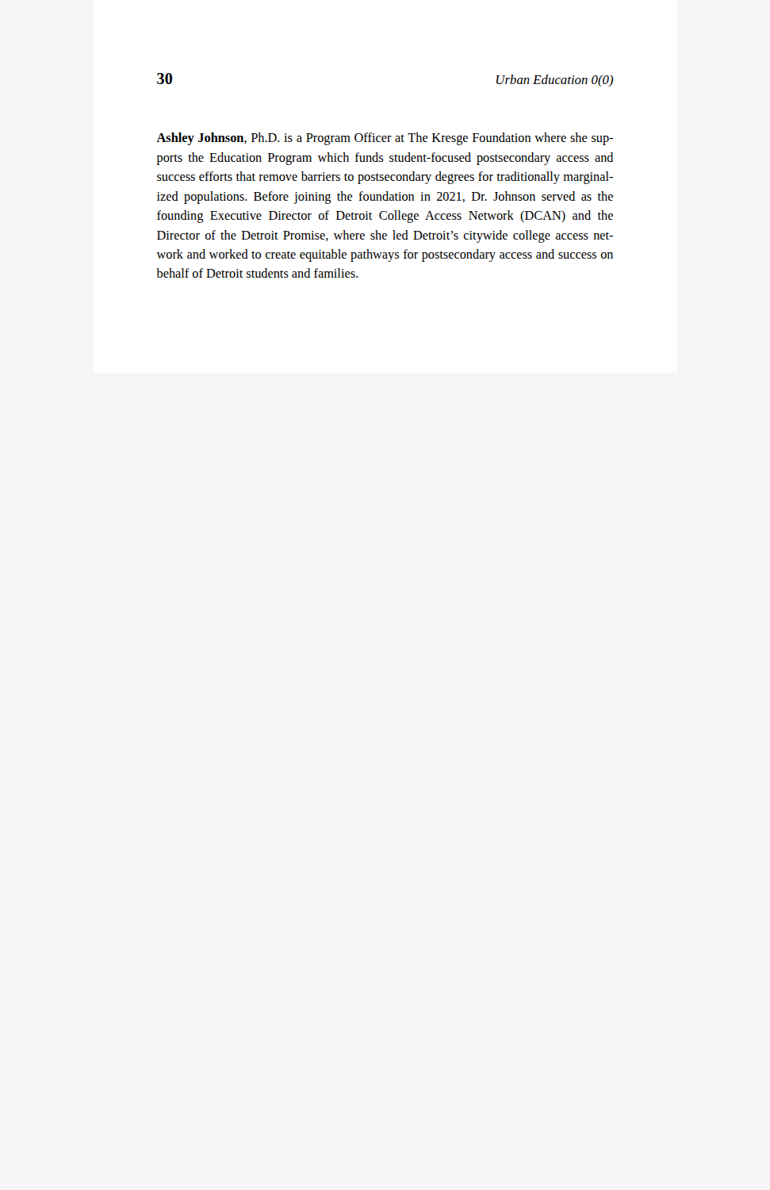30 Urban Education 0(0)
Ashley Johnson, Ph.D. is a Program Officer at The Kresge Foundation where she supports the Education Program which funds student-focused postsecondary access and success efforts that remove barriers to postsecondary degrees for traditionally marginalized populations. Before joining the foundation in 2021, Dr. Johnson served as the founding Executive Director of Detroit College Access Network (DCAN) and the Director of the Detroit Promise, where she led Detroit’s citywide college access network and worked to create equitable pathways for postsecondary access and success on behalf of Detroit students and families.